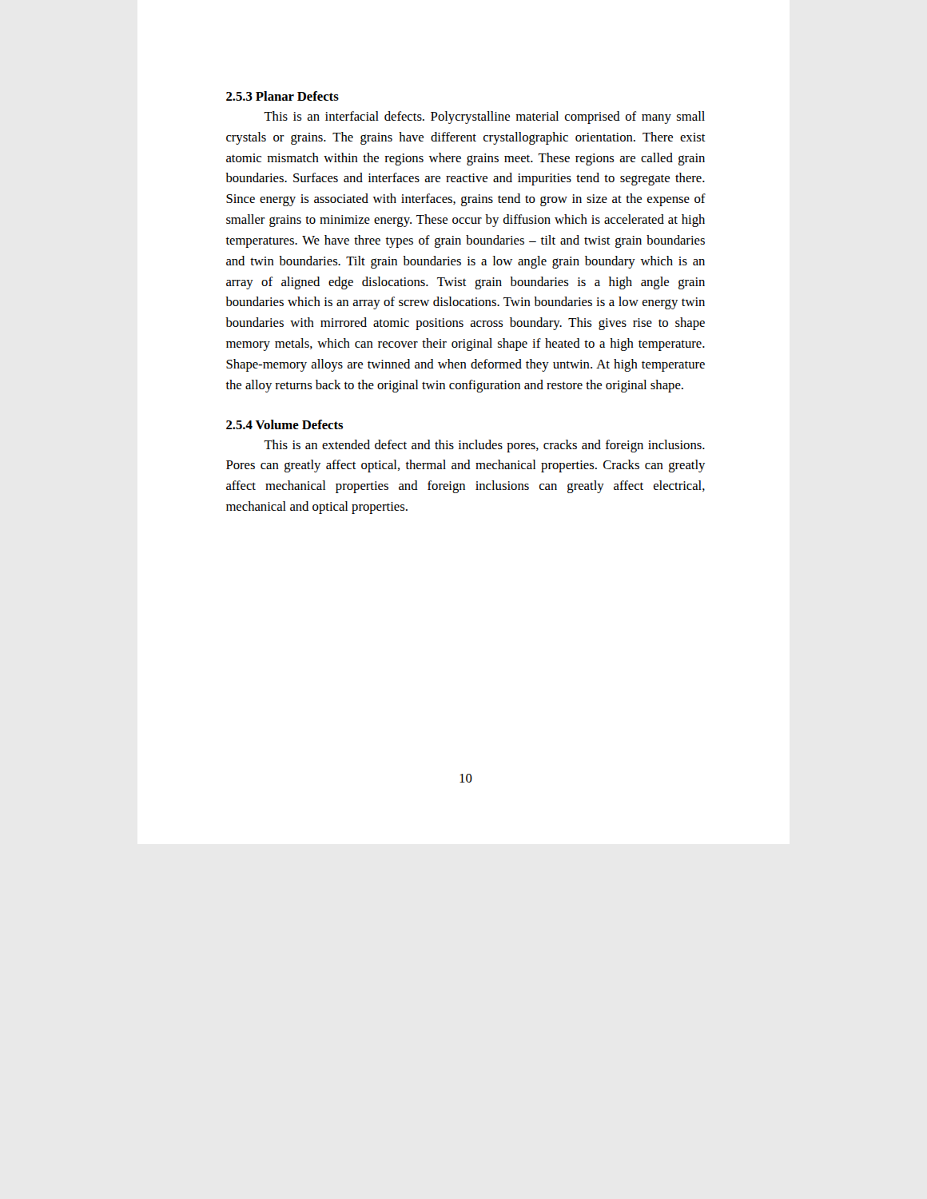2.5.3 Planar Defects
This is an interfacial defects. Polycrystalline material comprised of many small crystals or grains. The grains have different crystallographic orientation. There exist atomic mismatch within the regions where grains meet. These regions are called grain boundaries. Surfaces and interfaces are reactive and impurities tend to segregate there. Since energy is associated with interfaces, grains tend to grow in size at the expense of smaller grains to minimize energy. These occur by diffusion which is accelerated at high temperatures. We have three types of grain boundaries – tilt and twist grain boundaries and twin boundaries. Tilt grain boundaries is a low angle grain boundary which is an array of aligned edge dislocations. Twist grain boundaries is a high angle grain boundaries which is an array of screw dislocations. Twin boundaries is a low energy twin boundaries with mirrored atomic positions across boundary. This gives rise to shape memory metals, which can recover their original shape if heated to a high temperature. Shape-memory alloys are twinned and when deformed they untwin. At high temperature the alloy returns back to the original twin configuration and restore the original shape.
2.5.4 Volume Defects
This is an extended defect and this includes pores, cracks and foreign inclusions. Pores can greatly affect optical, thermal and mechanical properties. Cracks can greatly affect mechanical properties and foreign inclusions can greatly affect electrical, mechanical and optical properties.
10